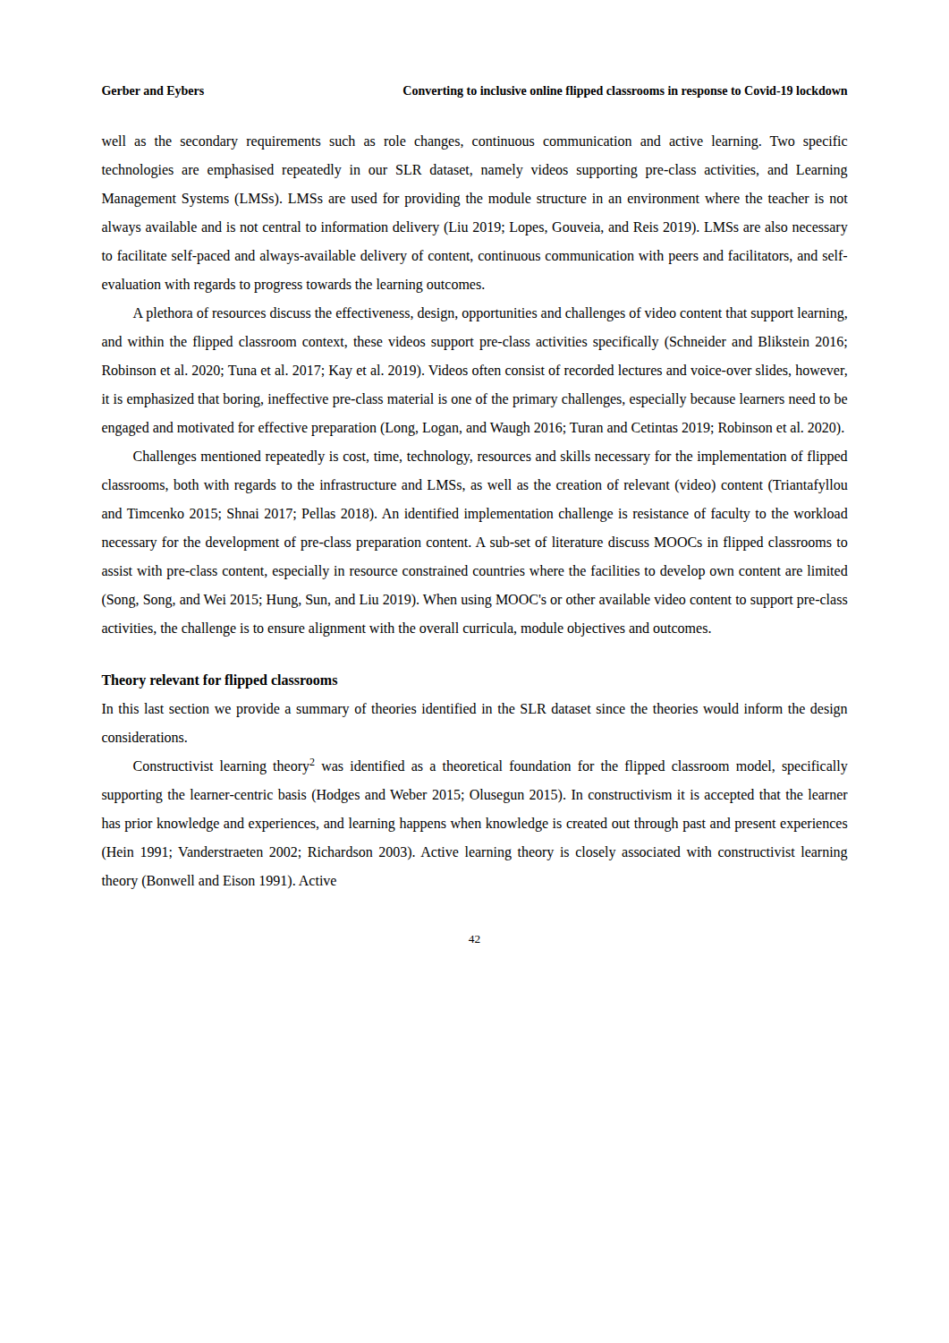Gerber and Eybers Converting to inclusive online flipped classrooms in response to Covid-19 lockdown
well as the secondary requirements such as role changes, continuous communication and active learning. Two specific technologies are emphasised repeatedly in our SLR dataset, namely videos supporting pre-class activities, and Learning Management Systems (LMSs). LMSs are used for providing the module structure in an environment where the teacher is not always available and is not central to information delivery (Liu 2019; Lopes, Gouveia, and Reis 2019). LMSs are also necessary to facilitate self-paced and always-available delivery of content, continuous communication with peers and facilitators, and self-evaluation with regards to progress towards the learning outcomes.
A plethora of resources discuss the effectiveness, design, opportunities and challenges of video content that support learning, and within the flipped classroom context, these videos support pre-class activities specifically (Schneider and Blikstein 2016; Robinson et al. 2020; Tuna et al. 2017; Kay et al. 2019). Videos often consist of recorded lectures and voice-over slides, however, it is emphasized that boring, ineffective pre-class material is one of the primary challenges, especially because learners need to be engaged and motivated for effective preparation (Long, Logan, and Waugh 2016; Turan and Cetintas 2019; Robinson et al. 2020).
Challenges mentioned repeatedly is cost, time, technology, resources and skills necessary for the implementation of flipped classrooms, both with regards to the infrastructure and LMSs, as well as the creation of relevant (video) content (Triantafyllou and Timcenko 2015; Shnai 2017; Pellas 2018). An identified implementation challenge is resistance of faculty to the workload necessary for the development of pre-class preparation content. A sub-set of literature discuss MOOCs in flipped classrooms to assist with pre-class content, especially in resource constrained countries where the facilities to develop own content are limited (Song, Song, and Wei 2015; Hung, Sun, and Liu 2019). When using MOOC's or other available video content to support pre-class activities, the challenge is to ensure alignment with the overall curricula, module objectives and outcomes.
Theory relevant for flipped classrooms
In this last section we provide a summary of theories identified in the SLR dataset since the theories would inform the design considerations.
Constructivist learning theory2 was identified as a theoretical foundation for the flipped classroom model, specifically supporting the learner-centric basis (Hodges and Weber 2015; Olusegun 2015). In constructivism it is accepted that the learner has prior knowledge and experiences, and learning happens when knowledge is created out through past and present experiences (Hein 1991; Vanderstraeten 2002; Richardson 2003). Active learning theory is closely associated with constructivist learning theory (Bonwell and Eison 1991). Active
42